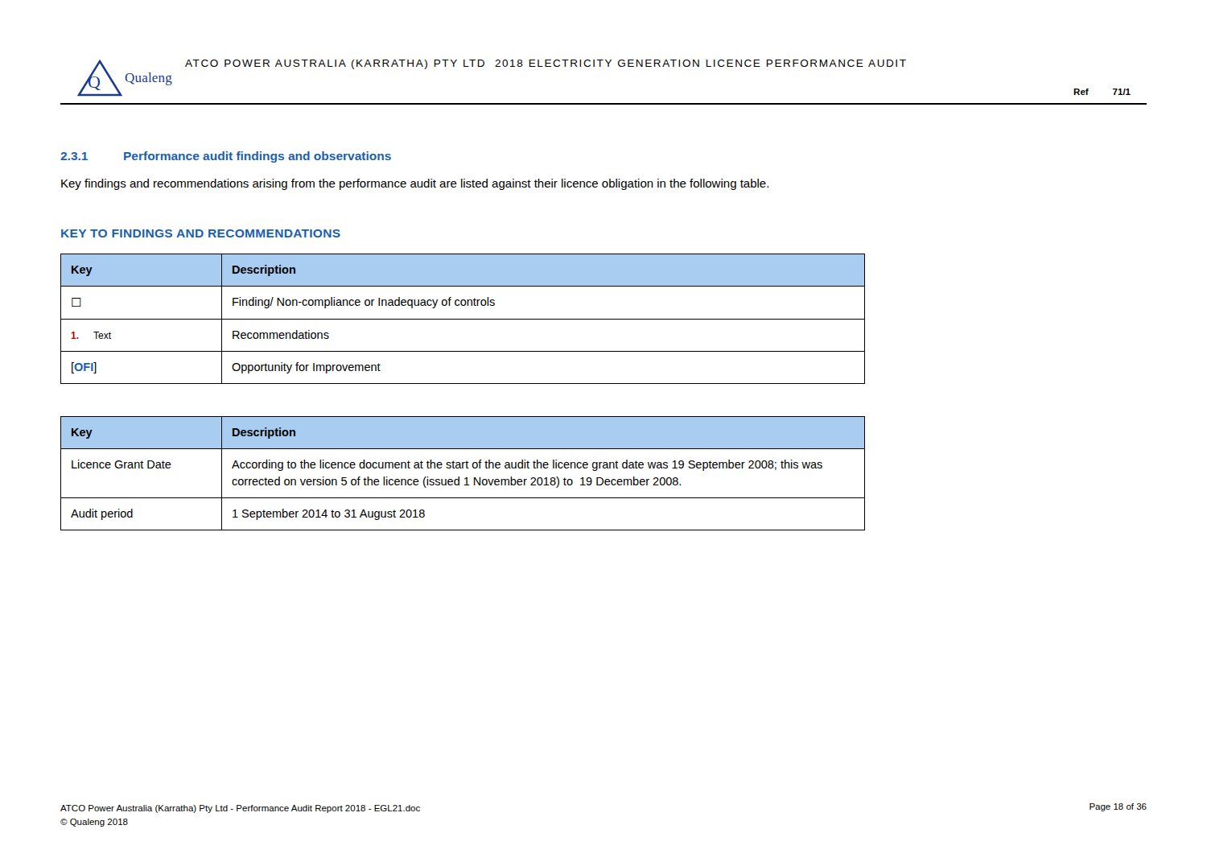Q
Qualeng
ATCO POWER AUSTRALIA (KARRATHA) PTY LTD 2018 ELECTRICITY GENERATION LICENCE PERFORMANCE AUDIT
Ref 71/1
2.3.1 Performance audit findings and observations
Key findings and recommendations arising from the performance audit are listed against their licence obligation in the following table.
KEY TO FINDINGS AND RECOMMENDATIONS
| Key | Description |
| --- | --- |
| ☐ | Finding/ Non-compliance or Inadequacy of controls |
| 1. Text | Recommendations |
| [ OFI ] | Opportunity for Improvement |
| Key | Description |
| --- | --- |
| Licence Grant Date | According to the licence document at the start of the audit the licence grant date was 19 September 2008; this was corrected on version 5 of the licence (issued 1 November 2018) to 19 December 2008. |
| Audit period | 1 September 2014 to 31 August 2018 |
ATCO Power Australia (Karratha) Pty Ltd - Performance Audit Report 2018 - EGL21.doc
© Qualeng 2018
Page 18 of 36